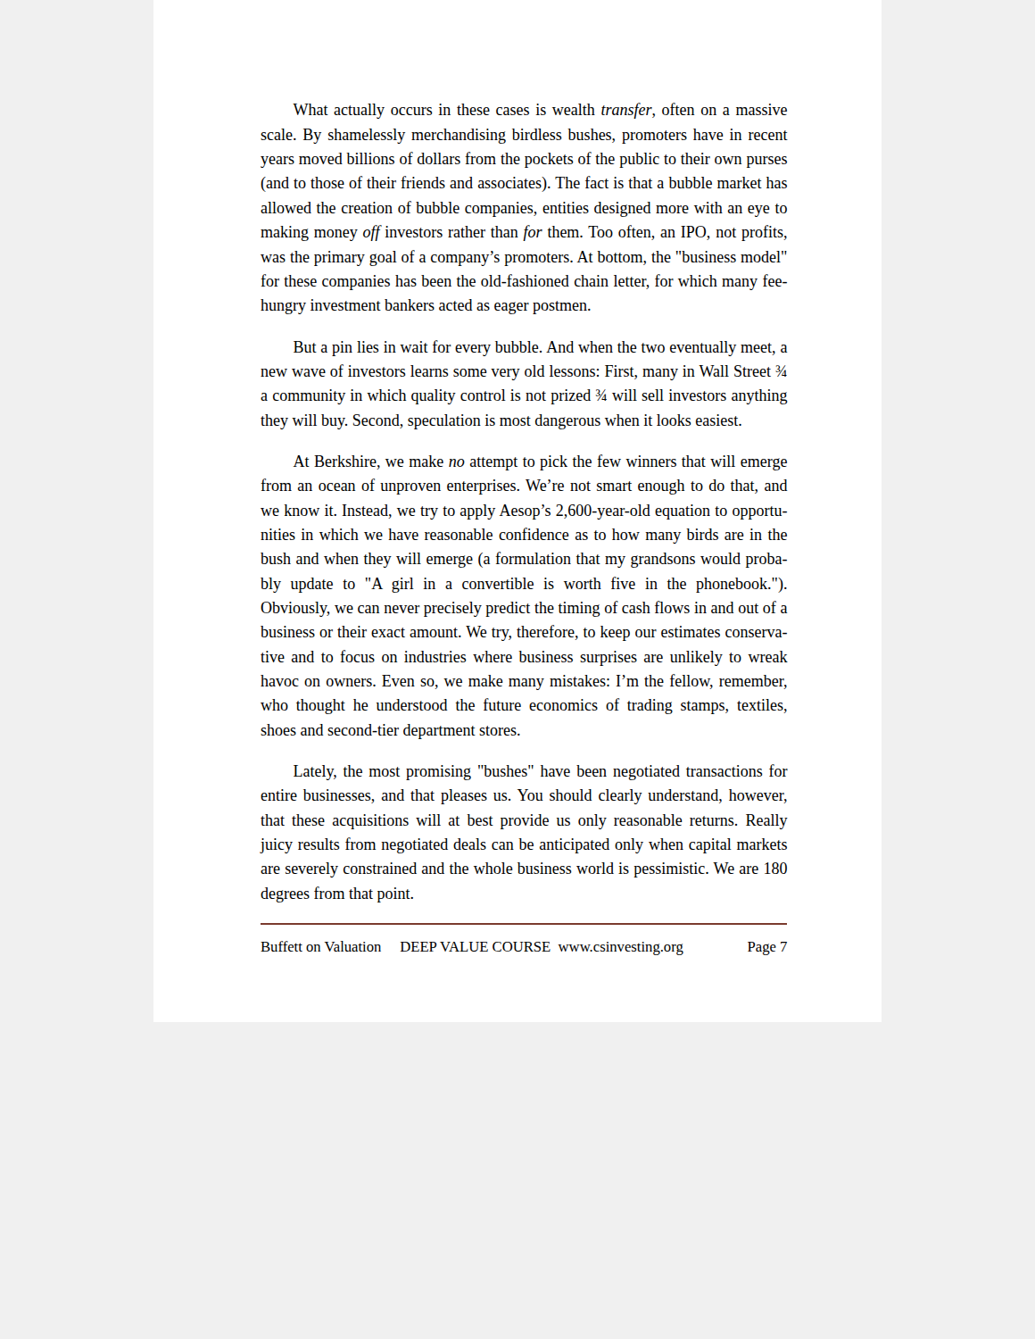What actually occurs in these cases is wealth transfer, often on a massive scale. By shamelessly merchandising birdless bushes, promoters have in recent years moved billions of dollars from the pockets of the public to their own purses (and to those of their friends and associates). The fact is that a bubble market has allowed the creation of bubble companies, entities designed more with an eye to making money off investors rather than for them. Too often, an IPO, not profits, was the primary goal of a company’s promoters. At bottom, the "business model" for these companies has been the old-fashioned chain letter, for which many fee-hungry investment bankers acted as eager postmen.
But a pin lies in wait for every bubble. And when the two eventually meet, a new wave of investors learns some very old lessons: First, many in Wall Street ¾ a community in which quality control is not prized ¾ will sell investors anything they will buy. Second, speculation is most dangerous when it looks easiest.
At Berkshire, we make no attempt to pick the few winners that will emerge from an ocean of unproven enterprises. We’re not smart enough to do that, and we know it. Instead, we try to apply Aesop’s 2,600-year-old equation to opportunities in which we have reasonable confidence as to how many birds are in the bush and when they will emerge (a formulation that my grandsons would probably update to "A girl in a convertible is worth five in the phonebook."). Obviously, we can never precisely predict the timing of cash flows in and out of a business or their exact amount. We try, therefore, to keep our estimates conservative and to focus on industries where business surprises are unlikely to wreak havoc on owners. Even so, we make many mistakes: I’m the fellow, remember, who thought he understood the future economics of trading stamps, textiles, shoes and second-tier department stores.
Lately, the most promising "bushes" have been negotiated transactions for entire businesses, and that pleases us. You should clearly understand, however, that these acquisitions will at best provide us only reasonable returns. Really juicy results from negotiated deals can be anticipated only when capital markets are severely constrained and the whole business world is pessimistic. We are 180 degrees from that point.
Buffett on Valuation DEEP VALUE COURSE www.csinvesting.org Page 7